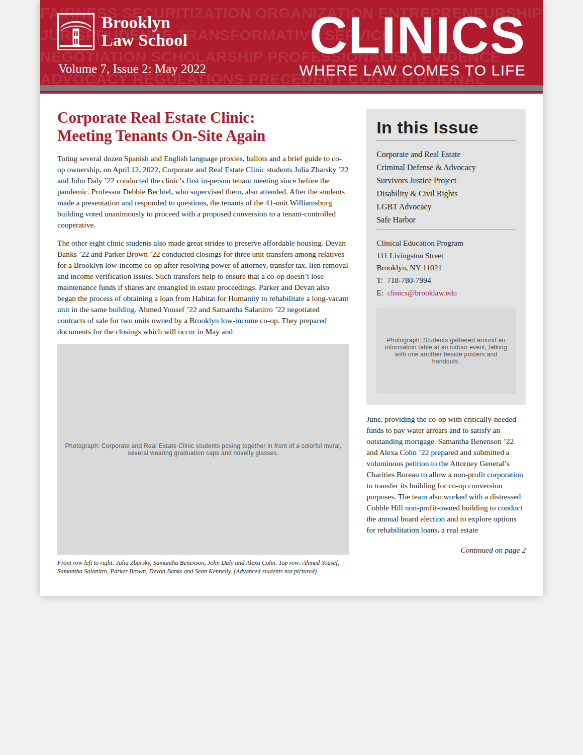FAIRNESS SECURITIZATION ORGANIZATION ENTREPRENEURSHIP JURISPRUDENCE TRANSFORMATIVE SERVICE NEGOTIATION SCHOLARSHIP PROFESSIONALISM EVIDENCE ADVOCACY REGULATIONS PRECEDENT CONSTITUTIONAL RIGHTS JUSTICE EMPATHY LEGACY DOCTRINES OPPORTUNITY GLOBAL HARMONIZATION TRANSACTIONS
Brooklyn
Law School
CLINICS
Where Law Comes to Life
Volume 7, Issue 2: May 2022
Corporate Real Estate Clinic:
Meeting Tenants On-Site Again
Toting several dozen Spanish and English language proxies, ballots and a brief guide to co-op ownership, on April 12, 2022, Corporate and Real Estate Clinic students Julia Zbarsky ’22 and John Daly ’22 conducted the clinic’s first in-person tenant meeting since before the pandemic. Professor Debbie Bechtel, who supervised them, also attended. After the students made a presentation and responded to questions, the tenants of the 41-unit Williamsburg building voted unanimously to proceed with a proposed conversion to a tenant-controlled cooperative.
The other eight clinic students also made great strides to preserve affordable housing. Devan Banks ’22 and Parker Brown ’22 conducted closings for three unit transfers among relatives for a Brooklyn low-income co-op after resolving power of attorney, transfer tax, lien removal and income verification issues. Such transfers help to ensure that a co-op doesn’t lose maintenance funds if shares are entangled in estate proceedings. Parker and Devan also began the process of obtaining a loan from Habitat for Humanity to rehabilitate a long-vacant unit in the same building. Ahmed Yousef ’22 and Samantha Salanitro ’22 negotiated contracts of sale for two units owned by a Brooklyn low-income co-op. They prepared documents for the closings which will occur in May and
Front row left to right: Julia Zbarsky, Samantha Benenson, John Daly and Alexa Cohn. Top row: Ahmed Yousef, Samantha Salanitro, Parker Brown, Devon Banks and Sean Kennelly. (Advanced students not pictured)
In this Issue
Corporate and Real Estate
Criminal Defense & Advocacy
Survivors Justice Project
Disability & Civil Rights
LGBT Advocacy
Safe Harbor
Clinical Education Program
111 Livingston Street
Brooklyn, NY 11021
T: 718-780-7994
E: clinics@brooklaw.edu
June, providing the co-op with critically-needed funds to pay water arrears and to satisfy an outstanding mortgage. Samantha Benenson ’22 and Alexa Cohn ’22 prepared and submitted a voluminous petition to the Attorney General’s Charities Bureau to allow a non-profit corporation to transfer its building for co-op conversion purposes. The team also worked with a distressed Cobble Hill non-profit-owned building to conduct the annual board election and to explore options for rehabilitation loans, a real estate
Continued on page 2